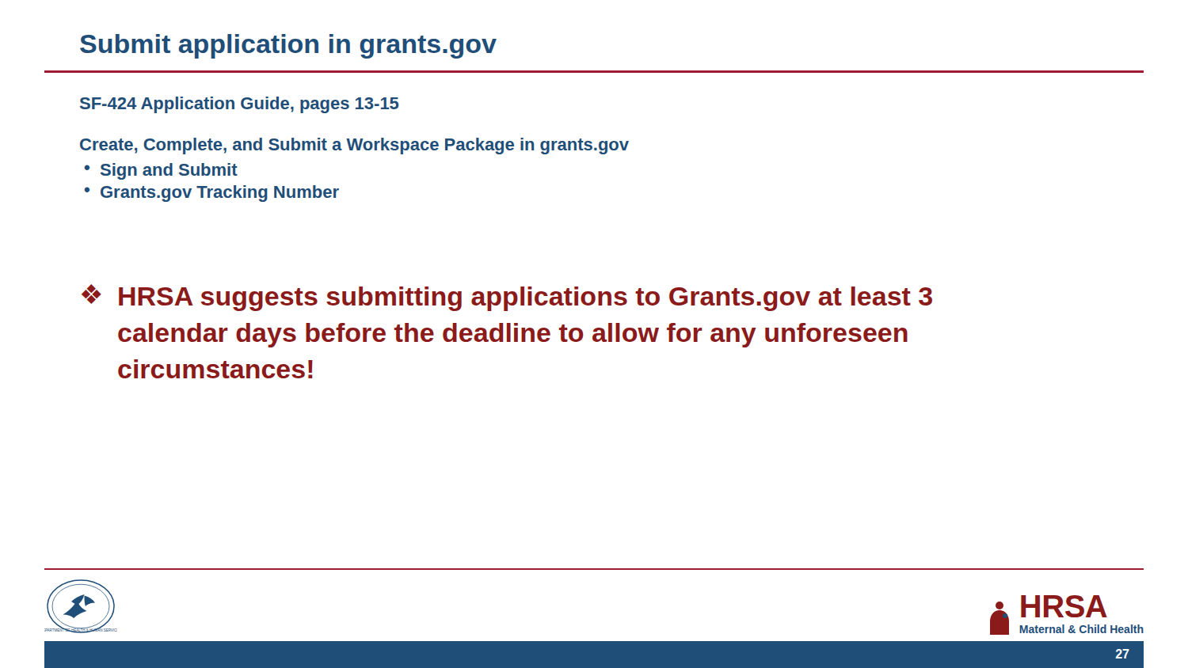Submit application in grants.gov
SF-424 Application Guide, pages 13-15
Create, Complete, and Submit a Workspace Package in grants.gov
Sign and Submit
Grants.gov Tracking Number
❖
HRSA suggests submitting applications to Grants.gov at least 3 calendar days before the deadline to allow for any unforeseen circumstances!
DEPARTMENT OF HEALTH & HUMAN SERVICES
HRSA
Maternal & Child Health
27